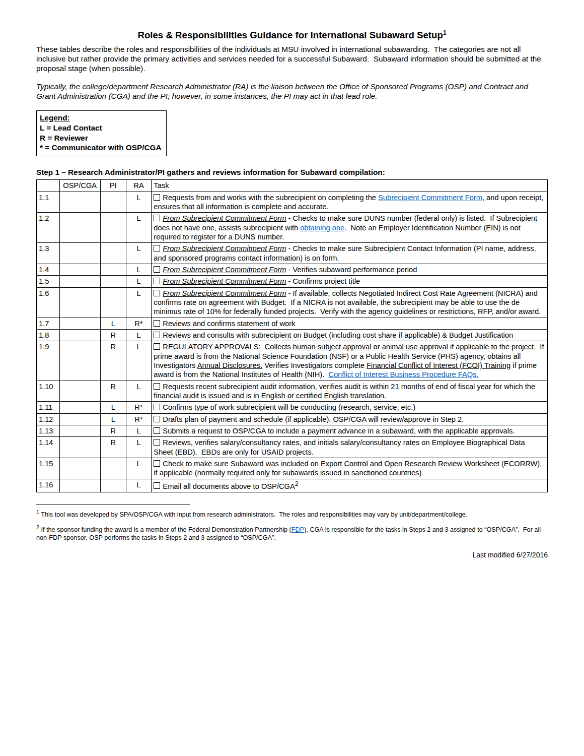Roles & Responsibilities Guidance for International Subaward Setup1
These tables describe the roles and responsibilities of the individuals at MSU involved in international subawarding. The categories are not all inclusive but rather provide the primary activities and services needed for a successful Subaward. Subaward information should be submitted at the proposal stage (when possible).
Typically, the college/department Research Administrator (RA) is the liaison between the Office of Sponsored Programs (OSP) and Contract and Grant Administration (CGA) and the PI; however, in some instances, the PI may act in that lead role.
Legend:
L = Lead Contact
R = Reviewer
* = Communicator with OSP/CGA
Step 1 – Research Administrator/PI gathers and reviews information for Subaward compilation:
| | OSP/CGA | PI | RA | Task |
| --- | --- | --- | --- | --- |
| 1.1 | | | L | Requests from and works with the subrecipient on completing the Subrecipient Commitment Form , and upon receipt, ensures that all information is complete and accurate. |
| 1.2 | | | L | From Subrecipient Commitment Form - Checks to make sure DUNS number (federal only) is listed. If Subrecipient does not have one, assists subrecipient with obtaining one . Note an Employer Identification Number (EIN) is not required to register for a DUNS number. |
| 1.3 | | | L | From Subrecipient Commitment Form - Checks to make sure Subrecipient Contact Information (PI name, address, and sponsored programs contact information) is on form. |
| 1.4 | | | L | From Subrecipient Commitment Form - Verifies subaward performance period |
| 1.5 | | | L | From Subrecipient Commitment Form - Confirms project title |
| 1.6 | | | L | From Subrecipient Commitment Form - If available, collects Negotiated Indirect Cost Rate Agreement (NICRA) and confirms rate on agreement with Budget. If a NICRA is not available, the subrecipient may be able to use the de minimus rate of 10% for federally funded projects. Verify with the agency guidelines or restrictions, RFP, and/or award. |
| 1.7 | | L | R* | Reviews and confirms statement of work |
| 1.8 | | R | L | Reviews and consults with subrecipient on Budget (including cost share if applicable) & Budget Justification |
| 1.9 | | R | L | REGULATORY APPROVALS: Collects human subject approval or animal use approval if applicable to the project. If prime award is from the National Science Foundation (NSF) or a Public Health Service (PHS) agency, obtains all Investigators Annual Disclosures. Verifies Investigators complete Financial Conflict of Interest (FCOI) Training if prime award is from the National Institutes of Health (NIH). Conflict of Interest Business Procedure FAQs. |
| 1.10 | | R | L | Requests recent subrecipient audit information, verifies audit is within 21 months of end of fiscal year for which the financial audit is issued and is in English or certified English translation. |
| 1.11 | | L | R* | Confirms type of work subrecipient will be conducting (research, service, etc.) |
| 1.12 | | L | R* | Drafts plan of payment and schedule (if applicable). OSP/CGA will review/approve in Step 2. |
| 1.13 | | R | L | Submits a request to OSP/CGA to include a payment advance in a subaward, with the applicable approvals. |
| 1.14 | | R | L | Reviews, verifies salary/consultancy rates, and initials salary/consultancy rates on Employee Biographical Data Sheet (EBD). EBDs are only for USAID projects. |
| 1.15 | | | L | Check to make sure Subaward was included on Export Control and Open Research Review Worksheet (ECORRW), if applicable (normally required only for subawards issued in sanctioned countries) |
| 1.16 | | | L | Email all documents above to OSP/CGA 2 |
1 This tool was developed by SPA/OSP/CGA with input from research administrators. The roles and responsibilities may vary by unit/department/college.
2 If the sponsor funding the award is a member of the Federal Demonstration Partnership (FDP), CGA is responsible for the tasks in Steps 2 and 3 assigned to “OSP/CGA”. For all non-FDP sponsor, OSP performs the tasks in Steps 2 and 3 assigned to “OSP/CGA”.
Last modified 6/27/2016